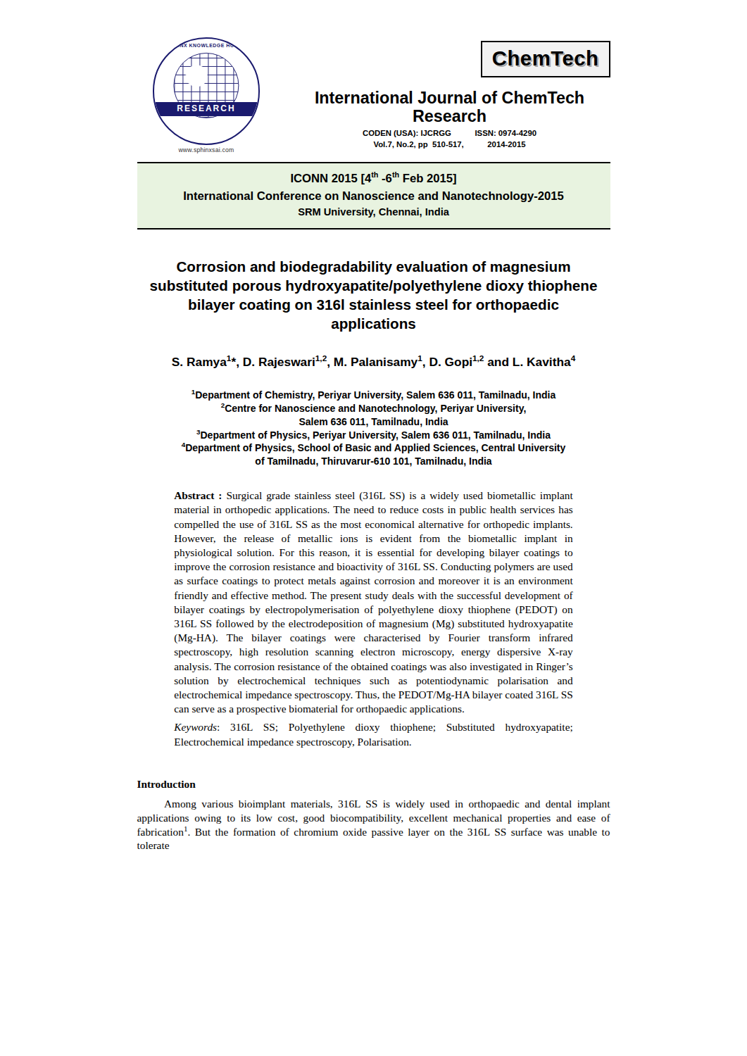SPHINX KNOWLEDGE HOUSE
RESEARCH
www.sphinxsai.com
ChemTech
International Journal of ChemTech Research
CODEN (USA): IJCRGG ISSN: 0974-4290
Vol.7, No.2, pp 510-517, 2014-2015
ICONN 2015 [4th -6th Feb 2015]
International Conference on Nanoscience and Nanotechnology-2015
SRM University, Chennai, India
Corrosion and biodegradability evaluation of magnesium substituted porous hydroxyapatite/polyethylene dioxy thiophene bilayer coating on 316l stainless steel for orthopaedic applications
S. Ramya1*, D. Rajeswari1,2, M. Palanisamy1, D. Gopi1,2 and L. Kavitha4
1Department of Chemistry, Periyar University, Salem 636 011, Tamilnadu, India
2Centre for Nanoscience and Nanotechnology, Periyar University,
Salem 636 011, Tamilnadu, India
3Department of Physics, Periyar University, Salem 636 011, Tamilnadu, India
4Department of Physics, School of Basic and Applied Sciences, Central University
of Tamilnadu, Thiruvarur-610 101, Tamilnadu, India
Abstract : Surgical grade stainless steel (316L SS) is a widely used biometallic implant material in orthopedic applications. The need to reduce costs in public health services has compelled the use of 316L SS as the most economical alternative for orthopedic implants. However, the release of metallic ions is evident from the biometallic implant in physiological solution. For this reason, it is essential for developing bilayer coatings to improve the corrosion resistance and bioactivity of 316L SS. Conducting polymers are used as surface coatings to protect metals against corrosion and moreover it is an environment friendly and effective method. The present study deals with the successful development of bilayer coatings by electropolymerisation of polyethylene dioxy thiophene (PEDOT) on 316L SS followed by the electrodeposition of magnesium (Mg) substituted hydroxyapatite (Mg-HA). The bilayer coatings were characterised by Fourier transform infrared spectroscopy, high resolution scanning electron microscopy, energy dispersive X-ray analysis. The corrosion resistance of the obtained coatings was also investigated in Ringer’s solution by electrochemical techniques such as potentiodynamic polarisation and electrochemical impedance spectroscopy. Thus, the PEDOT/Mg-HA bilayer coated 316L SS can serve as a prospective biomaterial for orthopaedic applications.
Keywords: 316L SS; Polyethylene dioxy thiophene; Substituted hydroxyapatite; Electrochemical impedance spectroscopy, Polarisation.
Introduction
Among various bioimplant materials, 316L SS is widely used in orthopaedic and dental implant applications owing to its low cost, good biocompatibility, excellent mechanical properties and ease of fabrication1. But the formation of chromium oxide passive layer on the 316L SS surface was unable to tolerate